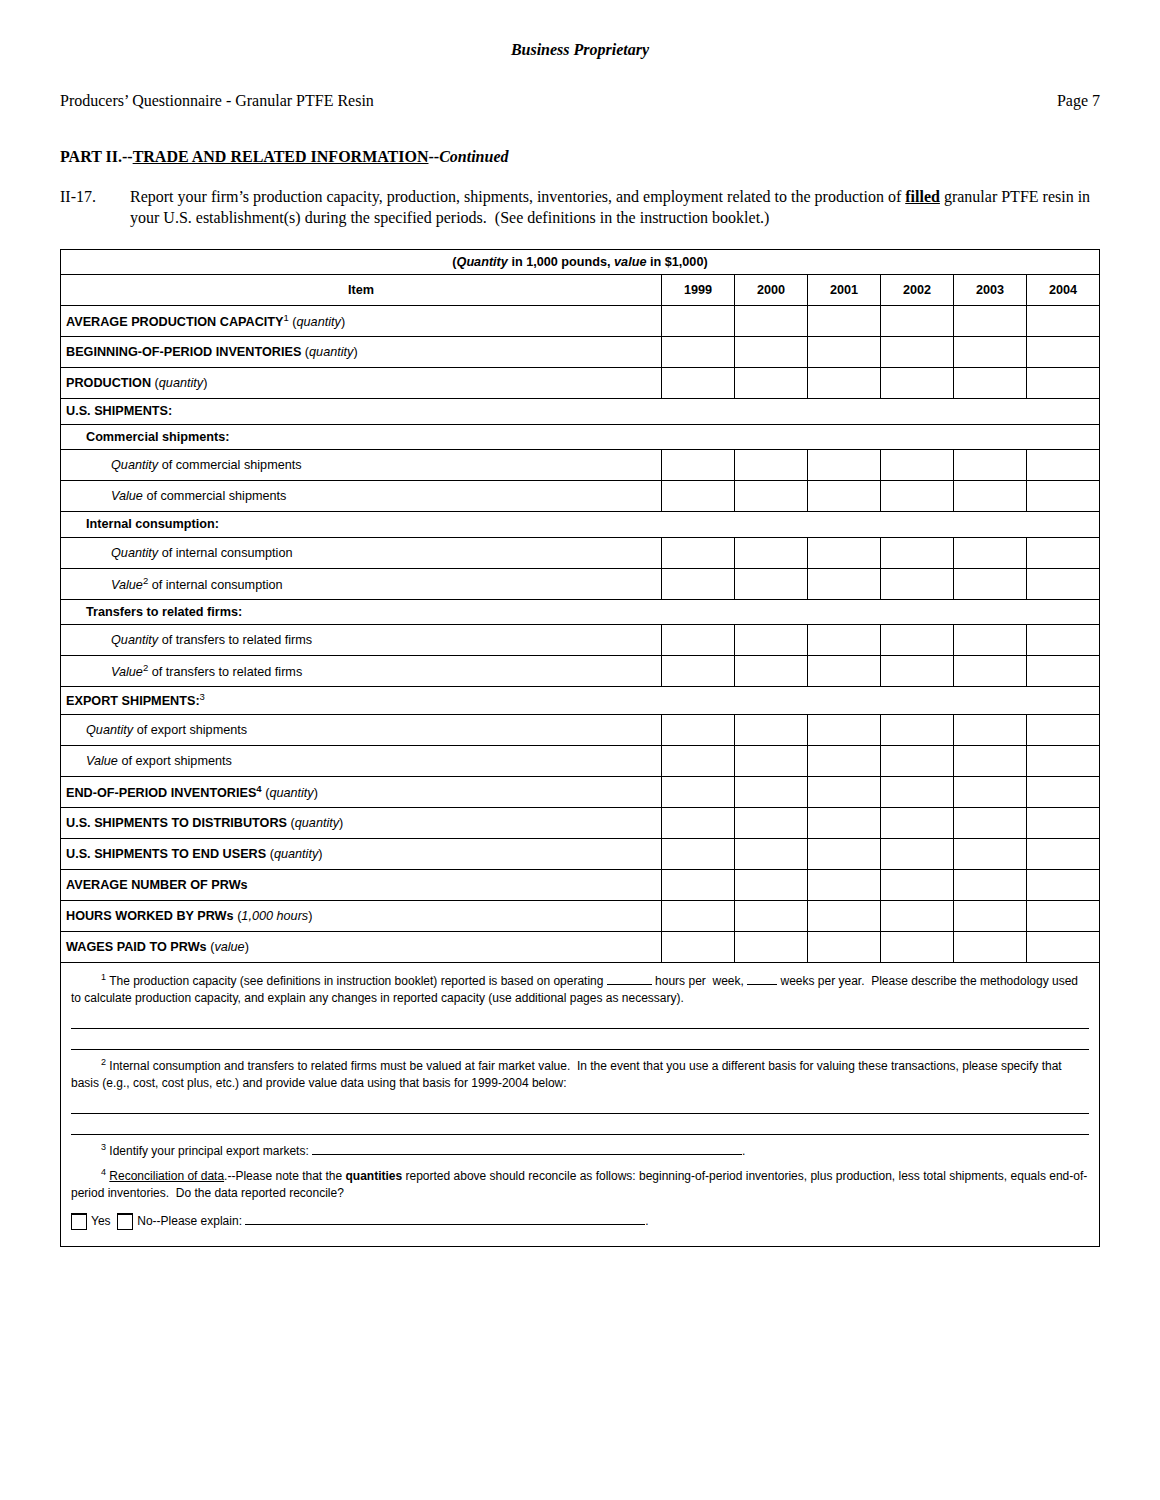Business Proprietary
Producers’ Questionnaire - Granular PTFE Resin
Page 7
PART II.--TRADE AND RELATED INFORMATION--Continued
II-17.
Report your firm’s production capacity, production, shipments, inventories, and employment related to the production of filled granular PTFE resin in your U.S. establishment(s) during the specified periods. (See definitions in the instruction booklet.)
| ( Quantity in 1,000 pounds, value in $1,000) |
| Item | 1999 | 2000 | 2001 | 2002 | 2003 | 2004 |
| AVERAGE PRODUCTION CAPACITY 1 ( quantity ) | | | | | | |
| BEGINNING-OF-PERIOD INVENTORIES ( quantity ) | | | | | | |
| PRODUCTION ( quantity ) | | | | | | |
| U.S. SHIPMENTS: |
| Commercial shipments: |
| Quantity of commercial shipments | | | | | | |
| Value of commercial shipments | | | | | | |
| Internal consumption: |
| Quantity of internal consumption | | | | | | |
| Value 2 of internal consumption | | | | | | |
| Transfers to related firms: |
| Quantity of transfers to related firms | | | | | | |
| Value 2 of transfers to related firms | | | | | | |
| EXPORT SHIPMENTS: 3 |
| Quantity of export shipments | | | | | | |
| Value of export shipments | | | | | | |
| END-OF-PERIOD INVENTORIES 4 ( quantity ) | | | | | | |
| U.S. SHIPMENTS TO DISTRIBUTORS ( quantity ) | | | | | | |
| U.S. SHIPMENTS TO END USERS ( quantity ) | | | | | | |
| AVERAGE NUMBER OF PRWs | | | | | | |
| HOURS WORKED BY PRWs ( 1,000 hours ) | | | | | | |
| WAGES PAID TO PRWs ( value ) | | | | | | |
1 The production capacity (see definitions in instruction booklet) reported is based on operating hours per week, weeks per year. Please describe the methodology used to calculate production capacity, and explain any changes in reported capacity (use additional pages as necessary).
2 Internal consumption and transfers to related firms must be valued at fair market value. In the event that you use a different basis for valuing these transactions, please specify that basis (e.g., cost, cost plus, etc.) and provide value data using that basis for 1999-2004 below:
3 Identify your principal export markets: .
4 Reconciliation of data.--Please note that the quantities reported above should reconcile as follows: beginning-of-period inventories, plus production, less total shipments, equals end-of-period inventories. Do the data reported reconcile?
Yes No--Please explain: .